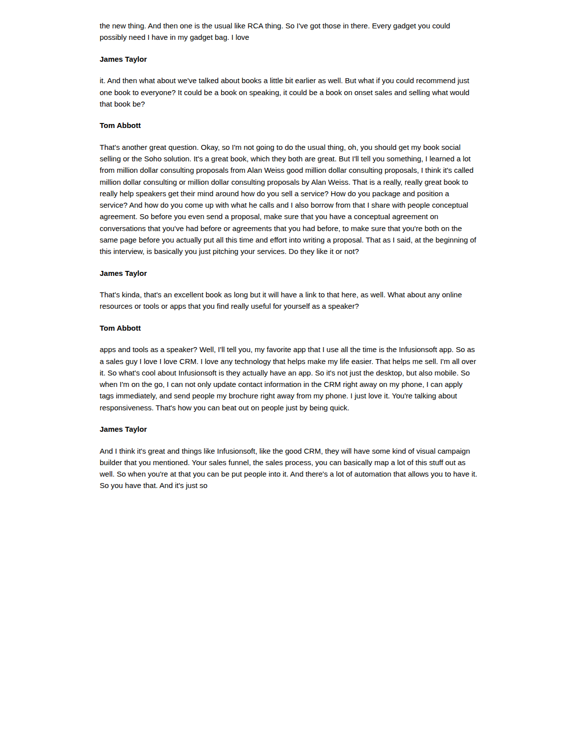the new thing. And then one is the usual like RCA thing. So I've got those in there. Every gadget you could possibly need I have in my gadget bag. I love
James Taylor
it. And then what about we've talked about books a little bit earlier as well. But what if you could recommend just one book to everyone? It could be a book on speaking, it could be a book on onset sales and selling what would that book be?
Tom Abbott
That's another great question. Okay, so I'm not going to do the usual thing, oh, you should get my book social selling or the Soho solution. It's a great book, which they both are great. But I'll tell you something, I learned a lot from million dollar consulting proposals from Alan Weiss good million dollar consulting proposals, I think it's called million dollar consulting or million dollar consulting proposals by Alan Weiss. That is a really, really great book to really help speakers get their mind around how do you sell a service? How do you package and position a service? And how do you come up with what he calls and I also borrow from that I share with people conceptual agreement. So before you even send a proposal, make sure that you have a conceptual agreement on conversations that you've had before or agreements that you had before, to make sure that you're both on the same page before you actually put all this time and effort into writing a proposal. That as I said, at the beginning of this interview, is basically you just pitching your services. Do they like it or not?
James Taylor
That's kinda, that's an excellent book as long but it will have a link to that here, as well. What about any online resources or tools or apps that you find really useful for yourself as a speaker?
Tom Abbott
apps and tools as a speaker? Well, I'll tell you, my favorite app that I use all the time is the Infusionsoft app. So as a sales guy I love I love CRM. I love any technology that helps make my life easier. That helps me sell. I'm all over it. So what's cool about Infusionsoft is they actually have an app. So it's not just the desktop, but also mobile. So when I'm on the go, I can not only update contact information in the CRM right away on my phone, I can apply tags immediately, and send people my brochure right away from my phone. I just love it. You're talking about responsiveness. That's how you can beat out on people just by being quick.
James Taylor
And I think it's great and things like Infusionsoft, like the good CRM, they will have some kind of visual campaign builder that you mentioned. Your sales funnel, the sales process, you can basically map a lot of this stuff out as well. So when you're at that you can be put people into it. And there's a lot of automation that allows you to have it. So you have that. And it's just so